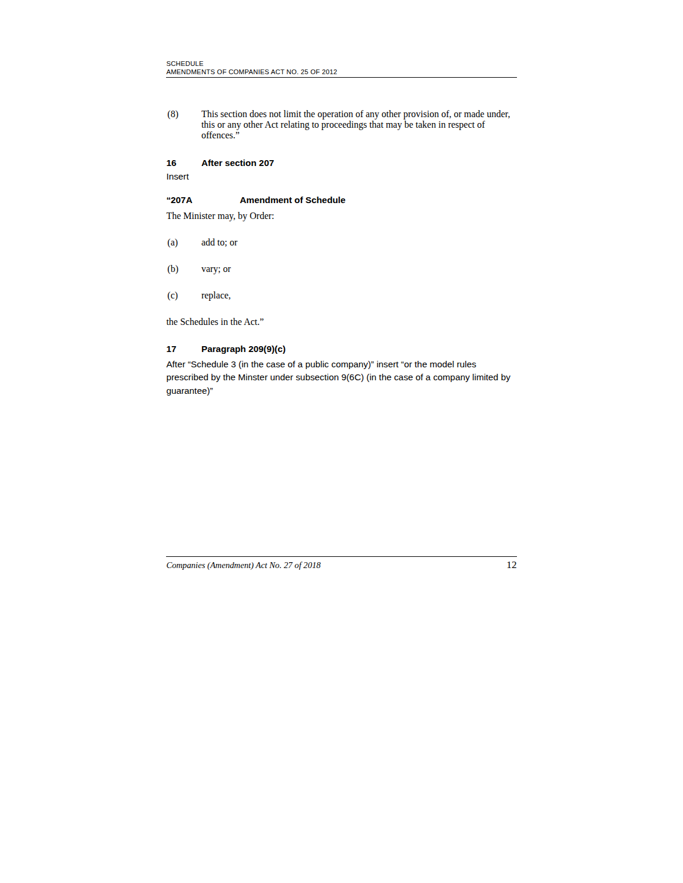Schedule
Amendments of Companies Act No. 25 of 2012
(8)
This section does not limit the operation of any other provision of, or made under, this or any other Act relating to proceedings that may be taken in respect of offences.”
16 After section 207
Insert
“207A Amendment of Schedule
The Minister may, by Order:
(a)
add to; or
(b)
vary; or
(c)
replace,
the Schedules in the Act.”
17 Paragraph 209(9)(c)
After “Schedule 3 (in the case of a public company)” insert “or the model rules prescribed by the Minster under subsection 9(6C) (in the case of a company limited by guarantee)”
Companies (Amendment) Act No. 27 of 2018 12